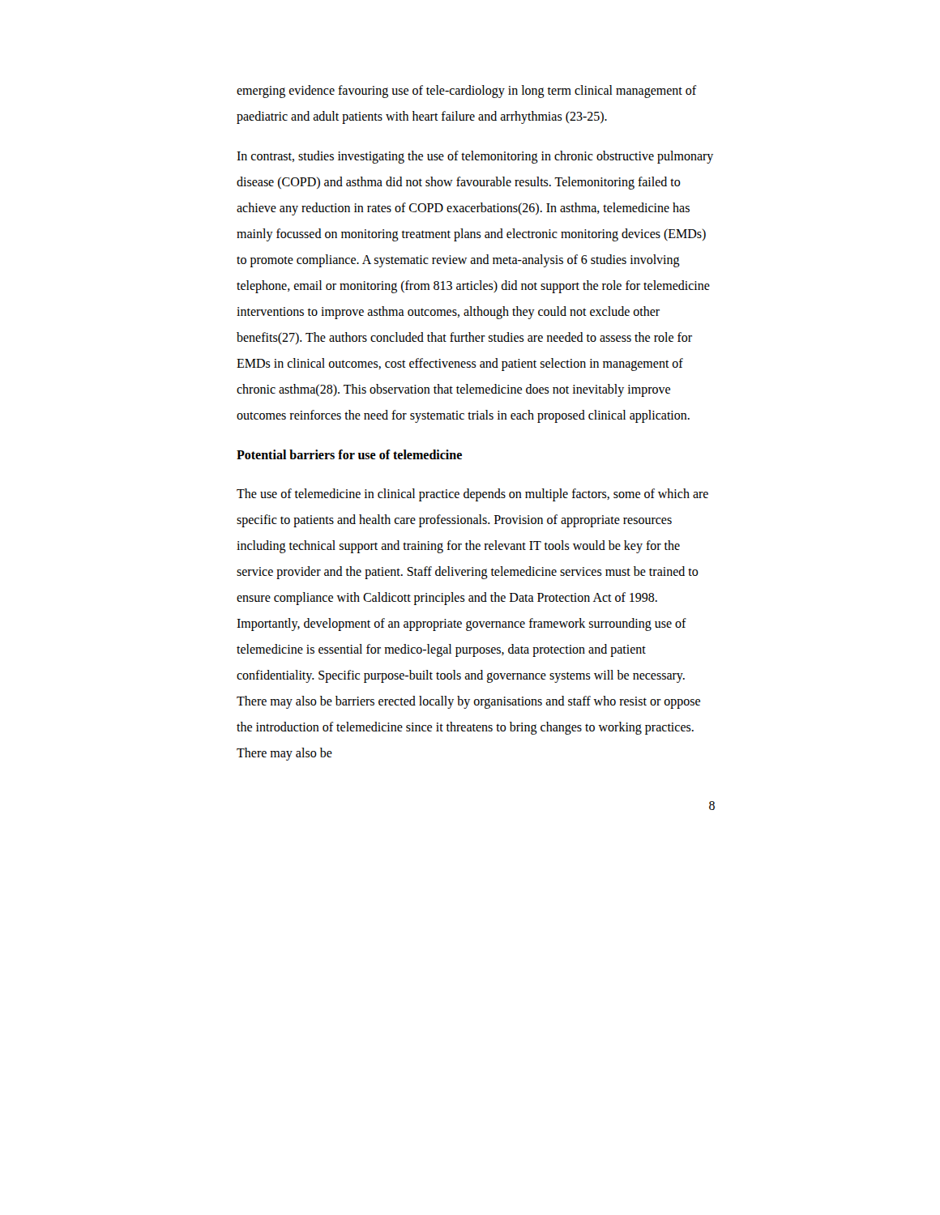emerging evidence favouring use of tele-cardiology in long term clinical management of paediatric and adult patients with heart failure and arrhythmias (23-25).
In contrast, studies investigating the use of telemonitoring in chronic obstructive pulmonary disease (COPD) and asthma did not show favourable results. Telemonitoring failed to achieve any reduction in rates of COPD exacerbations(26). In asthma, telemedicine has mainly focussed on monitoring treatment plans and electronic monitoring devices (EMDs) to promote compliance. A systematic review and meta-analysis of 6 studies involving telephone, email or monitoring (from 813 articles) did not support the role for telemedicine interventions to improve asthma outcomes, although they could not exclude other benefits(27). The authors concluded that further studies are needed to assess the role for EMDs in clinical outcomes, cost effectiveness and patient selection in management of chronic asthma(28). This observation that telemedicine does not inevitably improve outcomes reinforces the need for systematic trials in each proposed clinical application.
Potential barriers for use of telemedicine
The use of telemedicine in clinical practice depends on multiple factors, some of which are specific to patients and health care professionals. Provision of appropriate resources including technical support and training for the relevant IT tools would be key for the service provider and the patient. Staff delivering telemedicine services must be trained to ensure compliance with Caldicott principles and the Data Protection Act of 1998. Importantly, development of an appropriate governance framework surrounding use of telemedicine is essential for medico-legal purposes, data protection and patient confidentiality. Specific purpose-built tools and governance systems will be necessary. There may also be barriers erected locally by organisations and staff who resist or oppose the introduction of telemedicine since it threatens to bring changes to working practices. There may also be
8